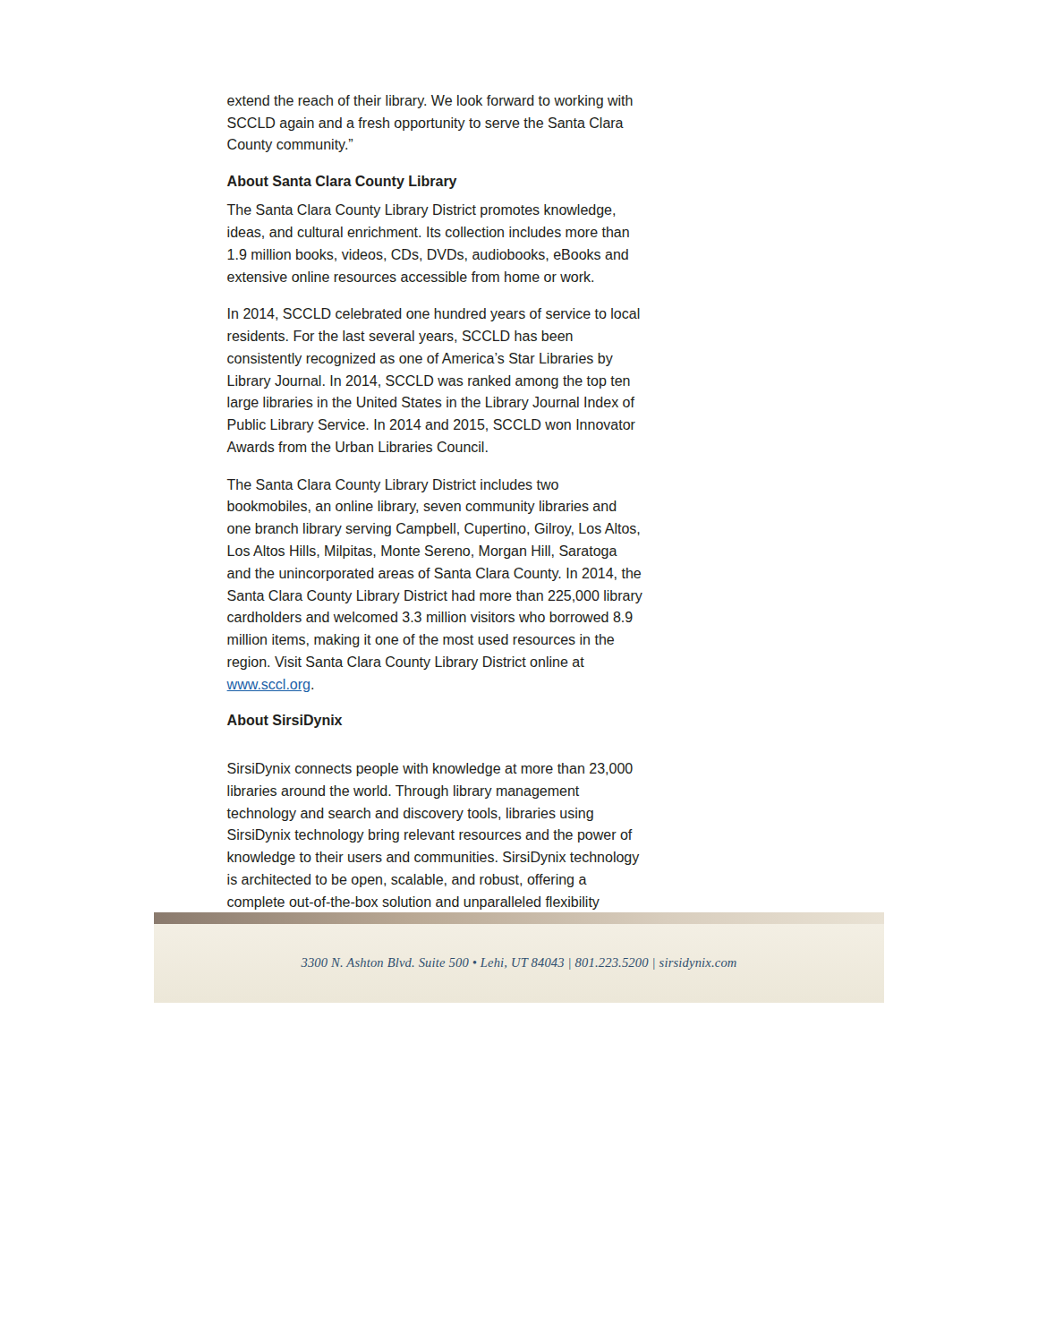extend the reach of their library. We look forward to working with SCCLD again and a fresh opportunity to serve the Santa Clara County community.”
About Santa Clara County Library
The Santa Clara County Library District promotes knowledge, ideas, and cultural enrichment. Its collection includes more than 1.9 million books, videos, CDs, DVDs, audiobooks, eBooks and extensive online resources accessible from home or work.
In 2014, SCCLD celebrated one hundred years of service to local residents. For the last several years, SCCLD has been consistently recognized as one of America’s Star Libraries by Library Journal. In 2014, SCCLD was ranked among the top ten large libraries in the United States in the Library Journal Index of Public Library Service. In 2014 and 2015, SCCLD won Innovator Awards from the Urban Libraries Council.
The Santa Clara County Library District includes two bookmobiles, an online library, seven community libraries and one branch library serving Campbell, Cupertino, Gilroy, Los Altos, Los Altos Hills, Milpitas, Monte Sereno, Morgan Hill, Saratoga and the unincorporated areas of Santa Clara County. In 2014, the Santa Clara County Library District had more than 225,000 library cardholders and welcomed 3.3 million visitors who borrowed 8.9 million items, making it one of the most used resources in the region. Visit Santa Clara County Library District online at www.sccl.org.
About SirsiDynix
SirsiDynix connects people with knowledge at more than 23,000 libraries around the world. Through library management technology and search and discovery tools, libraries using SirsiDynix technology bring relevant resources and the power of knowledge to their users and communities. SirsiDynix technology is architected to be open, scalable, and robust, offering a complete out-of-the-box solution and unparalleled flexibility through APIs and web services. Complemented by the most experienced training, consulting, and support staff in the industry, SirsiDynix helps libraries create tomorrow’s libraries, today. To find out more, visit www.sirsidynix.com.
3300 N. Ashton Blvd. Suite 500 • Lehi, UT 84043 | 801.223.5200 | sirsidynix.com